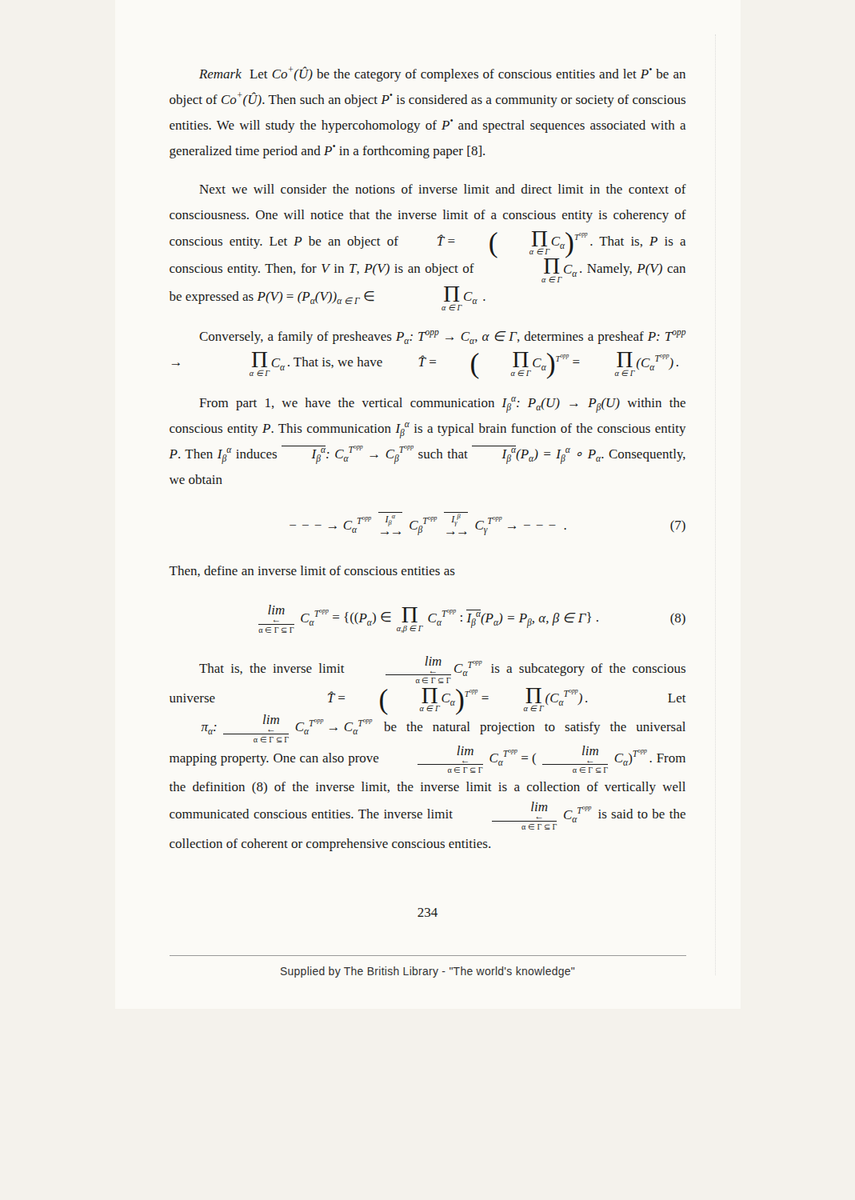Remark Let Co+(Û) be the category of complexes of conscious entities and let P• be an object of Co+(Û). Then such an object P• is considered as a community or society of conscious entities. We will study the hypercohomology of P• and spectral sequences associated with a generalized time period and P• in a forthcoming paper [8].
Next we will consider the notions of inverse limit and direct limit in the context of consciousness. One will notice that the inverse limit of a conscious entity is coherency of conscious entity. Let P be an object of T̂ = (Πα ∈ Γ Cα) Topp . That is, P is a conscious entity. Then, for V in T, P(V) is an object of Πα ∈ Γ Cα. Namely, P(V) can be expressed as P(V) = (Pα(V))α ∈ Γ ∈ Πα ∈ Γ Cα .
Conversely, a family of presheaves Pα: Topp → Cα, α ∈ Γ, determines a presheaf P: Topp → Πα ∈ Γ Cα. That is, we have T̂ = (Πα ∈ Γ Cα) Topp = Πα ∈ Γ(CαTopp) .
From part 1, we have the vertical communication Iβα: Pα(U) → Pβ(U) within the conscious entity P. This communication Iβα is a typical brain function of the conscious entity P. Then Iβα induces Iβα: CαTopp → CβTopp such that Iβα(Pα) = Iβα ∘ Pα. Consequently, we obtain
− − − → CαTopp Iβα→→ CβTopp Iγβ→→ CγTopp → − − − .
(7)
Then, define an inverse limit of conscious entities as
lim←α ∈ Γ ⊆ Γ CαTopp = {((Pα) ∈ Πα,β ∈ Γ CαTopp : Iβα(Pα) = Pβ, α, β ∈ Γ} .
(8)
That is, the inverse limit lim←α ∈ Γ ⊆ Γ CαTopp is a subcategory of the conscious universe T̂ = (Πα ∈ Γ Cα) Topp = Πα ∈ Γ(CαTopp) . Let πα: lim←α ∈ Γ ⊆ Γ CαTopp → CαTopp be the natural projection to satisfy the universal mapping property. One can also prove lim←α ∈ Γ ⊆ Γ CαTopp = ( lim←α ∈ Γ ⊆ Γ Cα)Topp . From the definition (8) of the inverse limit, the inverse limit is a collection of vertically well communicated conscious entities. The inverse limit lim←α ∈ Γ ⊆ Γ CαTopp is said to be the collection of coherent or comprehensive conscious entities.
234
Supplied by The British Library - "The world's knowledge"